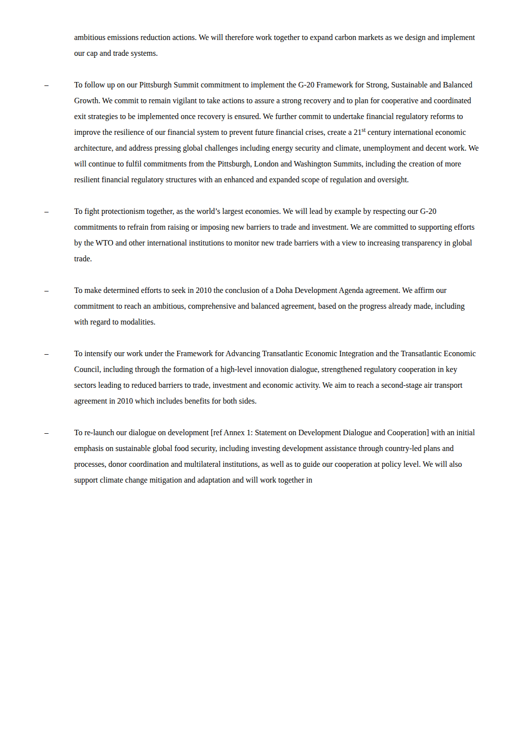ambitious emissions reduction actions. We will therefore work together to expand carbon markets as we design and implement our cap and trade systems.
To follow up on our Pittsburgh Summit commitment to implement the G-20 Framework for Strong, Sustainable and Balanced Growth. We commit to remain vigilant to take actions to assure a strong recovery and to plan for cooperative and coordinated exit strategies to be implemented once recovery is ensured. We further commit to undertake financial regulatory reforms to improve the resilience of our financial system to prevent future financial crises, create a 21st century international economic architecture, and address pressing global challenges including energy security and climate, unemployment and decent work. We will continue to fulfil commitments from the Pittsburgh, London and Washington Summits, including the creation of more resilient financial regulatory structures with an enhanced and expanded scope of regulation and oversight.
To fight protectionism together, as the world’s largest economies. We will lead by example by respecting our G-20 commitments to refrain from raising or imposing new barriers to trade and investment. We are committed to supporting efforts by the WTO and other international institutions to monitor new trade barriers with a view to increasing transparency in global trade.
To make determined efforts to seek in 2010 the conclusion of a Doha Development Agenda agreement. We affirm our commitment to reach an ambitious, comprehensive and balanced agreement, based on the progress already made, including with regard to modalities.
To intensify our work under the Framework for Advancing Transatlantic Economic Integration and the Transatlantic Economic Council, including through the formation of a high-level innovation dialogue, strengthened regulatory cooperation in key sectors leading to reduced barriers to trade, investment and economic activity. We aim to reach a second-stage air transport agreement in 2010 which includes benefits for both sides.
To re-launch our dialogue on development [ref Annex 1: Statement on Development Dialogue and Cooperation] with an initial emphasis on sustainable global food security, including investing development assistance through country-led plans and processes, donor coordination and multilateral institutions, as well as to guide our cooperation at policy level. We will also support climate change mitigation and adaptation and will work together in